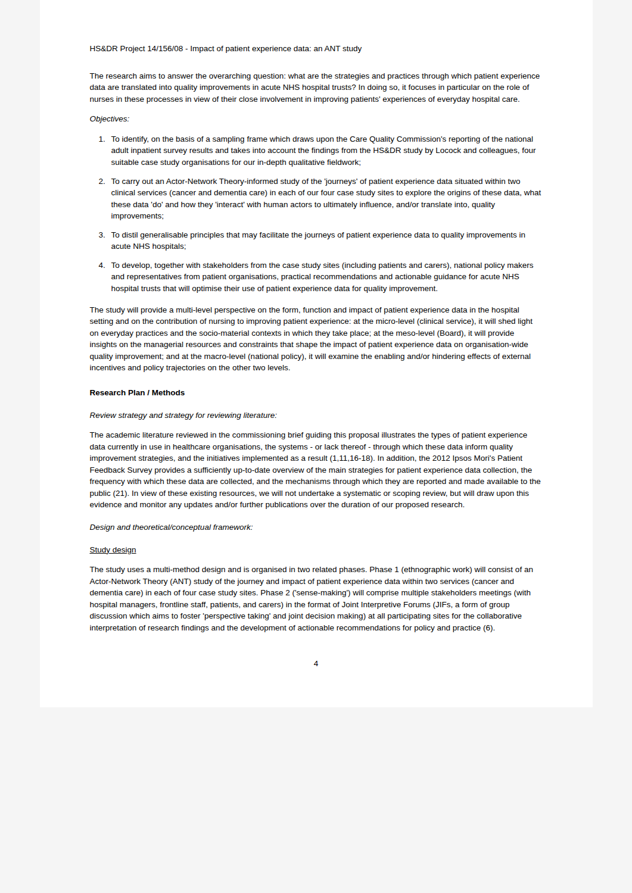HS&DR Project 14/156/08 - Impact of patient experience data: an ANT study
The research aims to answer the overarching question: what are the strategies and practices through which patient experience data are translated into quality improvements in acute NHS hospital trusts? In doing so, it focuses in particular on the role of nurses in these processes in view of their close involvement in improving patients' experiences of everyday hospital care.
Objectives:
To identify, on the basis of a sampling frame which draws upon the Care Quality Commission's reporting of the national adult inpatient survey results and takes into account the findings from the HS&DR study by Locock and colleagues, four suitable case study organisations for our in-depth qualitative fieldwork;
To carry out an Actor-Network Theory-informed study of the 'journeys' of patient experience data situated within two clinical services (cancer and dementia care) in each of our four case study sites to explore the origins of these data, what these data 'do' and how they 'interact' with human actors to ultimately influence, and/or translate into, quality improvements;
To distil generalisable principles that may facilitate the journeys of patient experience data to quality improvements in acute NHS hospitals;
To develop, together with stakeholders from the case study sites (including patients and carers), national policy makers and representatives from patient organisations, practical recommendations and actionable guidance for acute NHS hospital trusts that will optimise their use of patient experience data for quality improvement.
The study will provide a multi-level perspective on the form, function and impact of patient experience data in the hospital setting and on the contribution of nursing to improving patient experience: at the micro-level (clinical service), it will shed light on everyday practices and the socio-material contexts in which they take place; at the meso-level (Board), it will provide insights on the managerial resources and constraints that shape the impact of patient experience data on organisation-wide quality improvement; and at the macro-level (national policy), it will examine the enabling and/or hindering effects of external incentives and policy trajectories on the other two levels.
Research Plan / Methods
Review strategy and strategy for reviewing literature:
The academic literature reviewed in the commissioning brief guiding this proposal illustrates the types of patient experience data currently in use in healthcare organisations, the systems - or lack thereof - through which these data inform quality improvement strategies, and the initiatives implemented as a result (1,11,16-18). In addition, the 2012 Ipsos Mori's Patient Feedback Survey provides a sufficiently up-to-date overview of the main strategies for patient experience data collection, the frequency with which these data are collected, and the mechanisms through which they are reported and made available to the public (21). In view of these existing resources, we will not undertake a systematic or scoping review, but will draw upon this evidence and monitor any updates and/or further publications over the duration of our proposed research.
Design and theoretical/conceptual framework:
Study design
The study uses a multi-method design and is organised in two related phases. Phase 1 (ethnographic work) will consist of an Actor-Network Theory (ANT) study of the journey and impact of patient experience data within two services (cancer and dementia care) in each of four case study sites. Phase 2 ('sense-making') will comprise multiple stakeholders meetings (with hospital managers, frontline staff, patients, and carers) in the format of Joint Interpretive Forums (JIFs, a form of group discussion which aims to foster 'perspective taking' and joint decision making) at all participating sites for the collaborative interpretation of research findings and the development of actionable recommendations for policy and practice (6).
4